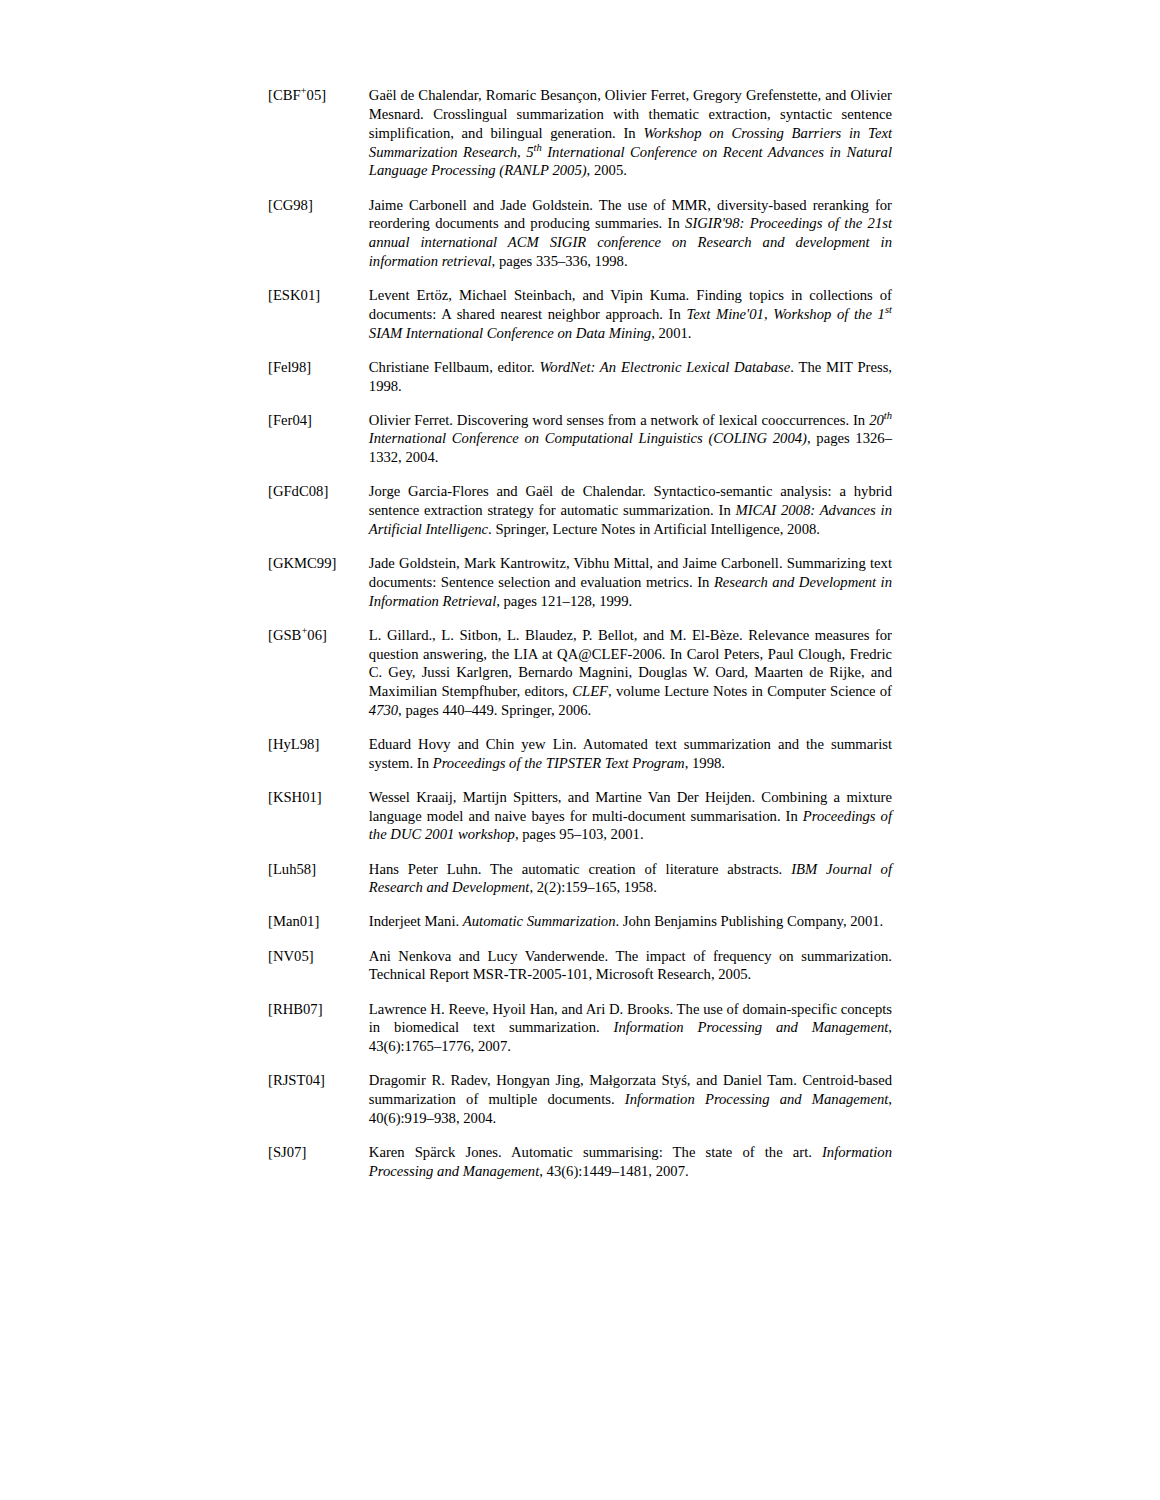[CBF+05]
Gaël de Chalendar, Romaric Besançon, Olivier Ferret, Gregory Grefenstette, and Olivier Mesnard. Crosslingual summarization with thematic extraction, syntactic sentence simplification, and bilingual generation. In Workshop on Crossing Barriers in Text Summarization Research, 5th International Conference on Recent Advances in Natural Language Processing (RANLP 2005), 2005.
[CG98]
Jaime Carbonell and Jade Goldstein. The use of MMR, diversity-based reranking for reordering documents and producing summaries. In SIGIR'98: Proceedings of the 21st annual international ACM SIGIR conference on Research and development in information retrieval, pages 335–336, 1998.
[ESK01]
Levent Ertöz, Michael Steinbach, and Vipin Kuma. Finding topics in collections of documents: A shared nearest neighbor approach. In Text Mine'01, Workshop of the 1st SIAM International Conference on Data Mining, 2001.
[Fel98]
Christiane Fellbaum, editor. WordNet: An Electronic Lexical Database. The MIT Press, 1998.
[Fer04]
Olivier Ferret. Discovering word senses from a network of lexical cooccurrences. In 20th International Conference on Computational Linguistics (COLING 2004), pages 1326–1332, 2004.
[GFdC08]
Jorge Garcia-Flores and Gaël de Chalendar. Syntactico-semantic analysis: a hybrid sentence extraction strategy for automatic summarization. In MICAI 2008: Advances in Artificial Intelligenc. Springer, Lecture Notes in Artificial Intelligence, 2008.
[GKMC99]
Jade Goldstein, Mark Kantrowitz, Vibhu Mittal, and Jaime Carbonell. Summarizing text documents: Sentence selection and evaluation metrics. In Research and Development in Information Retrieval, pages 121–128, 1999.
[GSB+06]
L. Gillard., L. Sitbon, L. Blaudez, P. Bellot, and M. El-Bèze. Relevance measures for question answering, the LIA at QA@CLEF-2006. In Carol Peters, Paul Clough, Fredric C. Gey, Jussi Karlgren, Bernardo Magnini, Douglas W. Oard, Maarten de Rijke, and Maximilian Stempfhuber, editors, CLEF, volume Lecture Notes in Computer Science of 4730, pages 440–449. Springer, 2006.
[HyL98]
Eduard Hovy and Chin yew Lin. Automated text summarization and the summarist system. In Proceedings of the TIPSTER Text Program, 1998.
[KSH01]
Wessel Kraaij, Martijn Spitters, and Martine Van Der Heijden. Combining a mixture language model and naive bayes for multi-document summarisation. In Proceedings of the DUC 2001 workshop, pages 95–103, 2001.
[Luh58]
Hans Peter Luhn. The automatic creation of literature abstracts. IBM Journal of Research and Development, 2(2):159–165, 1958.
[Man01]
Inderjeet Mani. Automatic Summarization. John Benjamins Publishing Company, 2001.
[NV05]
Ani Nenkova and Lucy Vanderwende. The impact of frequency on summarization. Technical Report MSR-TR-2005-101, Microsoft Research, 2005.
[RHB07]
Lawrence H. Reeve, Hyoil Han, and Ari D. Brooks. The use of domain-specific concepts in biomedical text summarization. Information Processing and Management, 43(6):1765–1776, 2007.
[RJST04]
Dragomir R. Radev, Hongyan Jing, Małgorzata Styś, and Daniel Tam. Centroid-based summarization of multiple documents. Information Processing and Management, 40(6):919–938, 2004.
[SJ07]
Karen Spärck Jones. Automatic summarising: The state of the art. Information Processing and Management, 43(6):1449–1481, 2007.